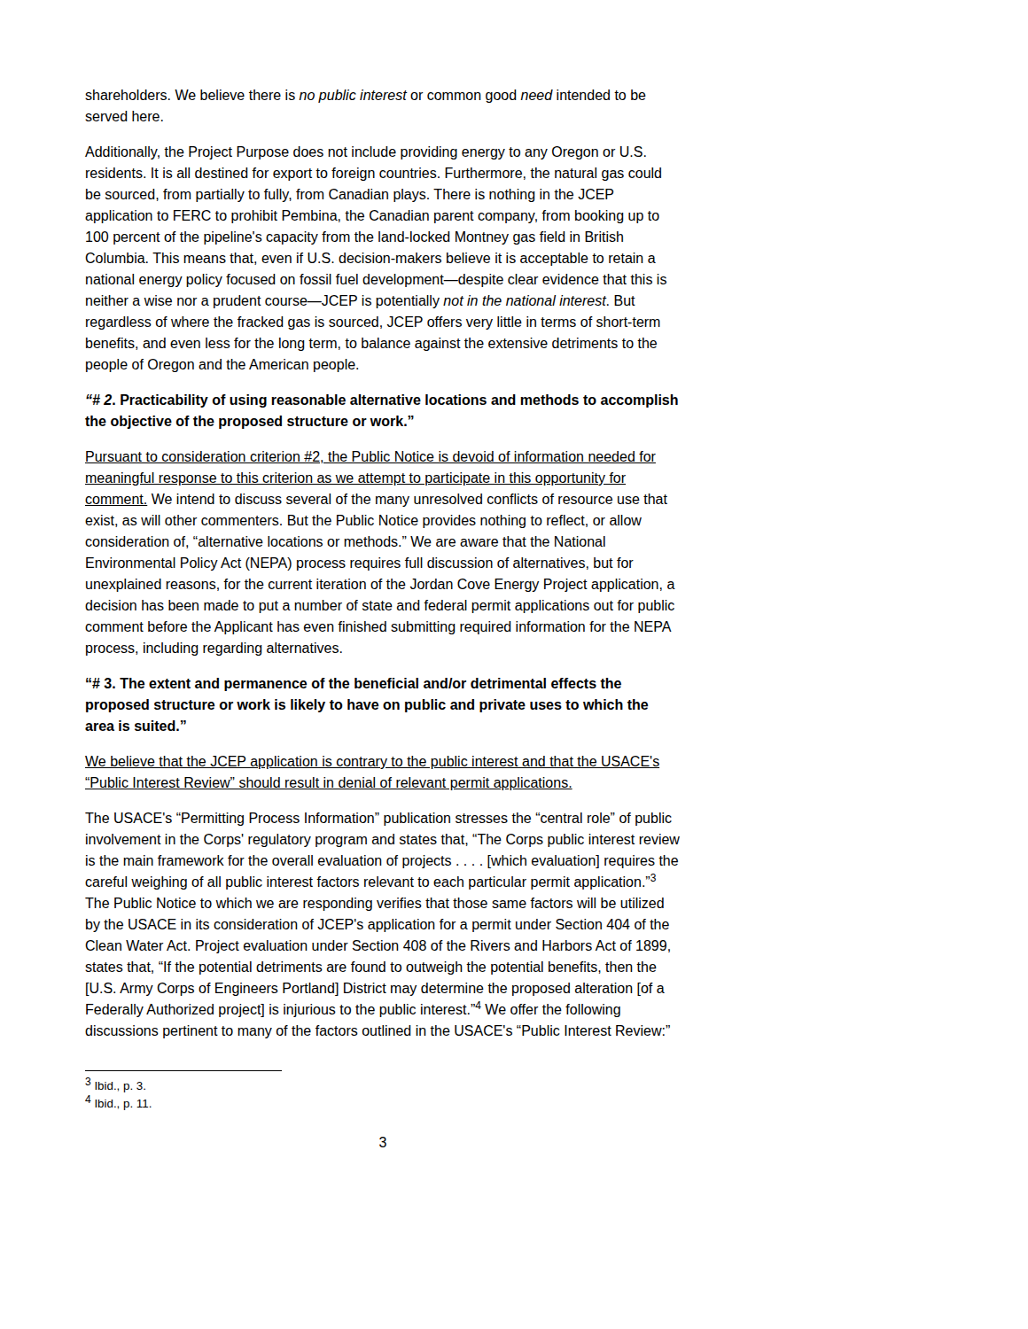shareholders. We believe there is no public interest or common good need intended to be served here.
Additionally, the Project Purpose does not include providing energy to any Oregon or U.S. residents. It is all destined for export to foreign countries. Furthermore, the natural gas could be sourced, from partially to fully, from Canadian plays. There is nothing in the JCEP application to FERC to prohibit Pembina, the Canadian parent company, from booking up to 100 percent of the pipeline's capacity from the land-locked Montney gas field in British Columbia. This means that, even if U.S. decision-makers believe it is acceptable to retain a national energy policy focused on fossil fuel development—despite clear evidence that this is neither a wise nor a prudent course—JCEP is potentially not in the national interest. But regardless of where the fracked gas is sourced, JCEP offers very little in terms of short-term benefits, and even less for the long term, to balance against the extensive detriments to the people of Oregon and the American people.
“# 2. Practicability of using reasonable alternative locations and methods to accomplish the objective of the proposed structure or work.”
Pursuant to consideration criterion #2, the Public Notice is devoid of information needed for meaningful response to this criterion as we attempt to participate in this opportunity for comment. We intend to discuss several of the many unresolved conflicts of resource use that exist, as will other commenters. But the Public Notice provides nothing to reflect, or allow consideration of, “alternative locations or methods.” We are aware that the National Environmental Policy Act (NEPA) process requires full discussion of alternatives, but for unexplained reasons, for the current iteration of the Jordan Cove Energy Project application, a decision has been made to put a number of state and federal permit applications out for public comment before the Applicant has even finished submitting required information for the NEPA process, including regarding alternatives.
“# 3. The extent and permanence of the beneficial and/or detrimental effects the proposed structure or work is likely to have on public and private uses to which the area is suited.”
We believe that the JCEP application is contrary to the public interest and that the USACE's “Public Interest Review” should result in denial of relevant permit applications.
The USACE's “Permitting Process Information” publication stresses the “central role” of public involvement in the Corps' regulatory program and states that, “The Corps public interest review is the main framework for the overall evaluation of projects . . . . [which evaluation] requires the careful weighing of all public interest factors relevant to each particular permit application.”3 The Public Notice to which we are responding verifies that those same factors will be utilized by the USACE in its consideration of JCEP's application for a permit under Section 404 of the Clean Water Act. Project evaluation under Section 408 of the Rivers and Harbors Act of 1899, states that, “If the potential detriments are found to outweigh the potential benefits, then the [U.S. Army Corps of Engineers Portland] District may determine the proposed alteration [of a Federally Authorized project] is injurious to the public interest.”4 We offer the following discussions pertinent to many of the factors outlined in the USACE's “Public Interest Review:”
3 Ibid., p. 3.
4 Ibid., p. 11.
3